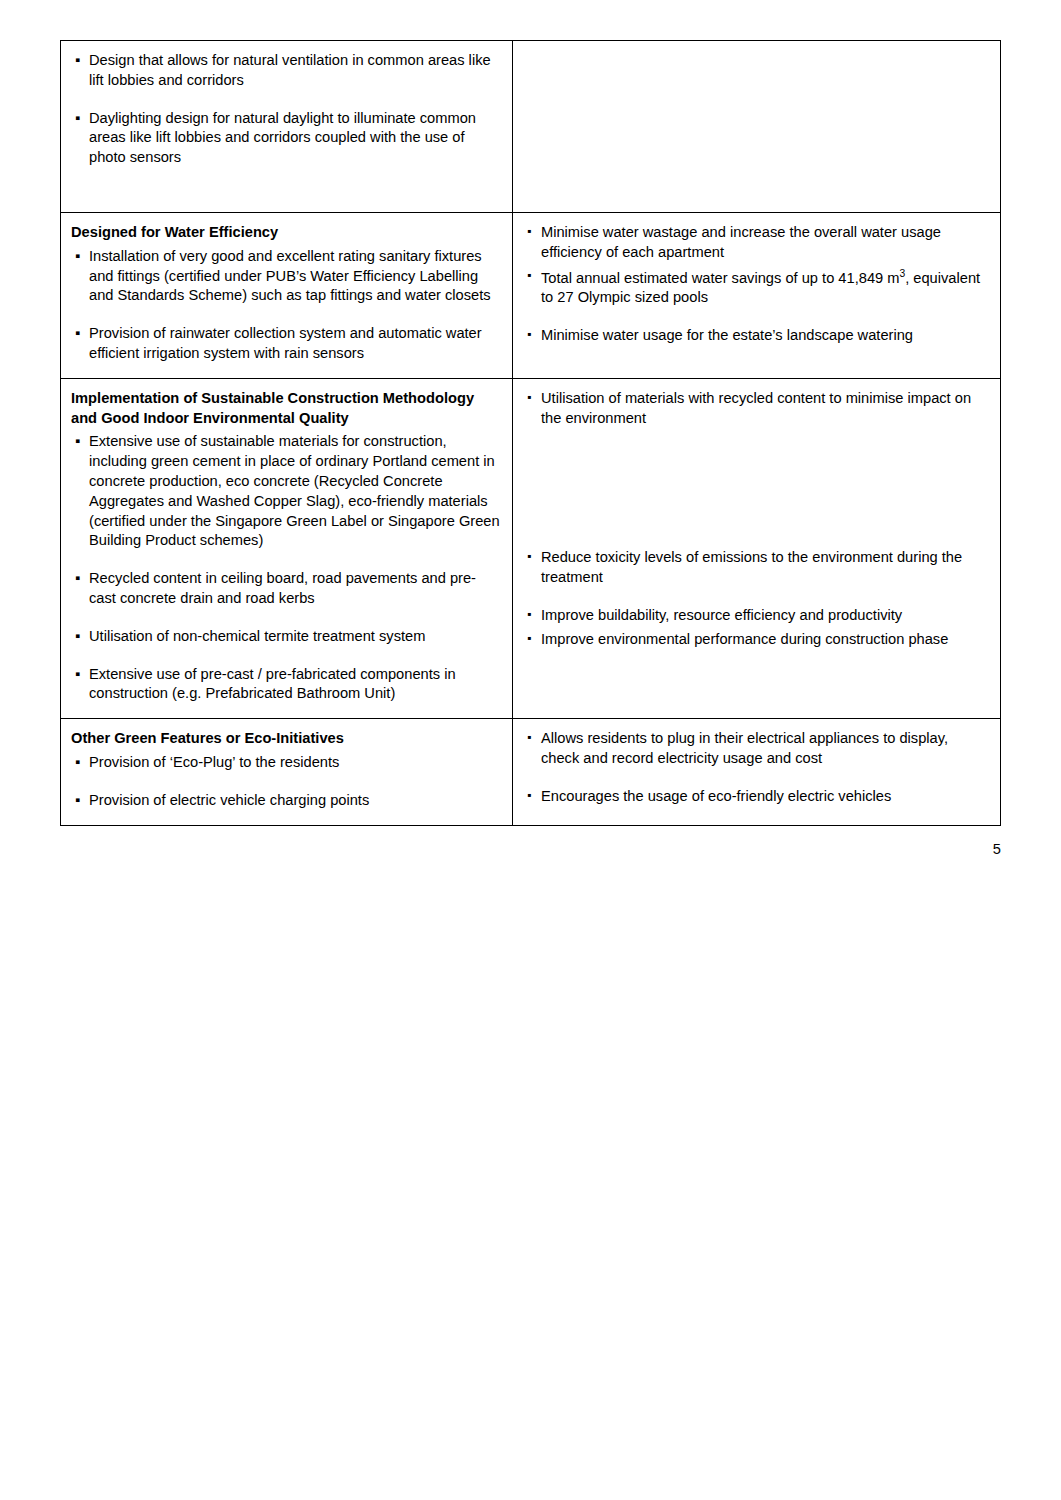| Design that allows for natural ventilation in common areas like lift lobbies and corridors Daylighting design for natural daylight to illuminate common areas like lift lobbies and corridors coupled with the use of photo sensors | |
| Designed for Water Efficiency Installation of very good and excellent rating sanitary fixtures and fittings (certified under PUB’s Water Efficiency Labelling and Standards Scheme) such as tap fittings and water closets Provision of rainwater collection system and automatic water efficient irrigation system with rain sensors | Minimise water wastage and increase the overall water usage efficiency of each apartment Total annual estimated water savings of up to 41,849 m 3 , equivalent to 27 Olympic sized pools Minimise water usage for the estate’s landscape watering |
| Implementation of Sustainable Construction Methodology and Good Indoor Environmental Quality Extensive use of sustainable materials for construction, including green cement in place of ordinary Portland cement in concrete production, eco concrete (Recycled Concrete Aggregates and Washed Copper Slag), eco-friendly materials (certified under the Singapore Green Label or Singapore Green Building Product schemes) Recycled content in ceiling board, road pavements and pre-cast concrete drain and road kerbs Utilisation of non-chemical termite treatment system Extensive use of pre-cast / pre-fabricated components in construction (e.g. Prefabricated Bathroom Unit) | Utilisation of materials with recycled content to minimise impact on the environment Reduce toxicity levels of emissions to the environment during the treatment Improve buildability, resource efficiency and productivity Improve environmental performance during construction phase |
| Other Green Features or Eco-Initiatives Provision of ‘Eco-Plug’ to the residents Provision of electric vehicle charging points | Allows residents to plug in their electrical appliances to display, check and record electricity usage and cost Encourages the usage of eco-friendly electric vehicles |
5